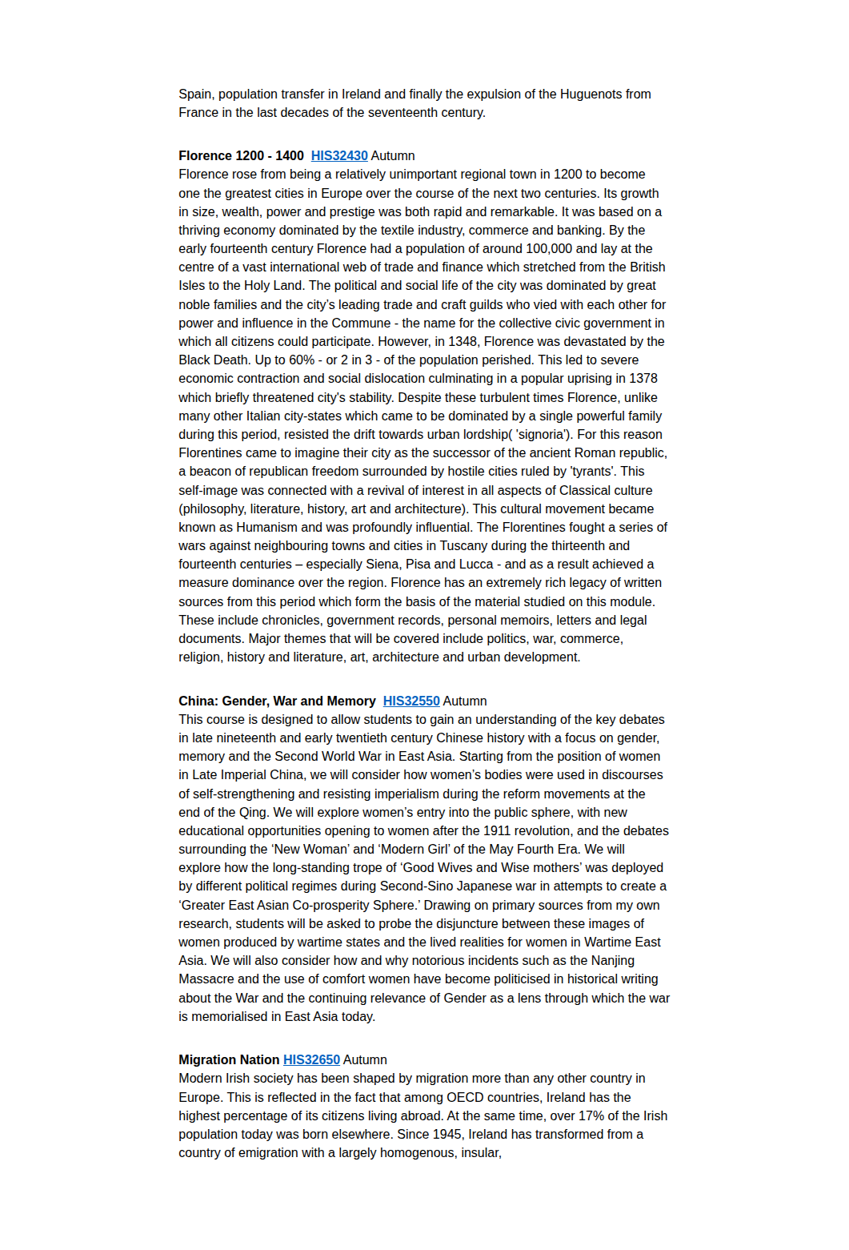Spain, population transfer in Ireland and finally the expulsion of the Huguenots from France in the last decades of the seventeenth century.
Florence 1200 - 1400 HIS32430 Autumn
Florence rose from being a relatively unimportant regional town in 1200 to become one the greatest cities in Europe over the course of the next two centuries. Its growth in size, wealth, power and prestige was both rapid and remarkable. It was based on a thriving economy dominated by the textile industry, commerce and banking. By the early fourteenth century Florence had a population of around 100,000 and lay at the centre of a vast international web of trade and finance which stretched from the British Isles to the Holy Land. The political and social life of the city was dominated by great noble families and the city’s leading trade and craft guilds who vied with each other for power and influence in the Commune - the name for the collective civic government in which all citizens could participate. However, in 1348, Florence was devastated by the Black Death. Up to 60% - or 2 in 3 - of the population perished. This led to severe economic contraction and social dislocation culminating in a popular uprising in 1378 which briefly threatened city's stability. Despite these turbulent times Florence, unlike many other Italian city-states which came to be dominated by a single powerful family during this period, resisted the drift towards urban lordship( 'signoria'). For this reason Florentines came to imagine their city as the successor of the ancient Roman republic, a beacon of republican freedom surrounded by hostile cities ruled by 'tyrants'. This self-image was connected with a revival of interest in all aspects of Classical culture (philosophy, literature, history, art and architecture). This cultural movement became known as Humanism and was profoundly influential. The Florentines fought a series of wars against neighbouring towns and cities in Tuscany during the thirteenth and fourteenth centuries – especially Siena, Pisa and Lucca - and as a result achieved a measure dominance over the region. Florence has an extremely rich legacy of written sources from this period which form the basis of the material studied on this module. These include chronicles, government records, personal memoirs, letters and legal documents. Major themes that will be covered include politics, war, commerce, religion, history and literature, art, architecture and urban development.
China: Gender, War and Memory HIS32550 Autumn
This course is designed to allow students to gain an understanding of the key debates in late nineteenth and early twentieth century Chinese history with a focus on gender, memory and the Second World War in East Asia. Starting from the position of women in Late Imperial China, we will consider how women’s bodies were used in discourses of self-strengthening and resisting imperialism during the reform movements at the end of the Qing. We will explore women’s entry into the public sphere, with new educational opportunities opening to women after the 1911 revolution, and the debates surrounding the ‘New Woman’ and ‘Modern Girl’ of the May Fourth Era. We will explore how the long-standing trope of ‘Good Wives and Wise mothers’ was deployed by different political regimes during Second-Sino Japanese war in attempts to create a ‘Greater East Asian Co-prosperity Sphere.’ Drawing on primary sources from my own research, students will be asked to probe the disjuncture between these images of women produced by wartime states and the lived realities for women in Wartime East Asia. We will also consider how and why notorious incidents such as the Nanjing Massacre and the use of comfort women have become politicised in historical writing about the War and the continuing relevance of Gender as a lens through which the war is memorialised in East Asia today.
Migration Nation HIS32650 Autumn
Modern Irish society has been shaped by migration more than any other country in Europe. This is reflected in the fact that among OECD countries, Ireland has the highest percentage of its citizens living abroad. At the same time, over 17% of the Irish population today was born elsewhere. Since 1945, Ireland has transformed from a country of emigration with a largely homogenous, insular,